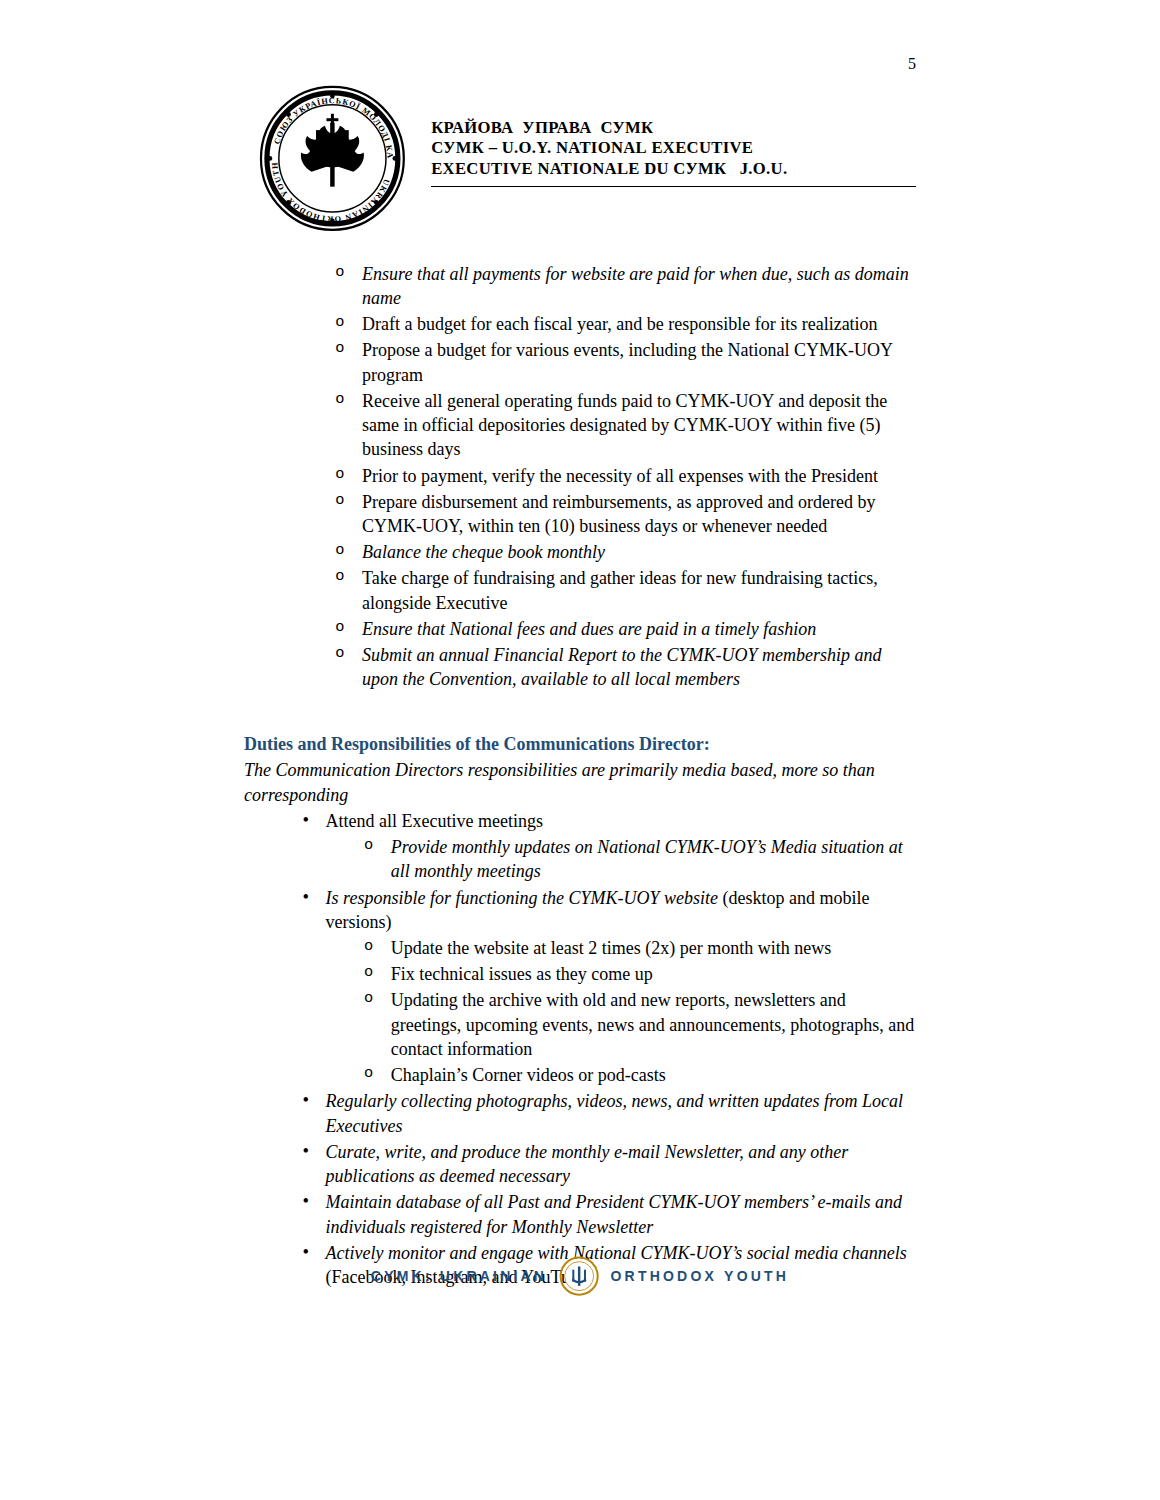5
СОЮЗ УКРАЇНСЬКОЇ МОЛОДІ КАНАДИ UKRAINIAN ORTHODOX YOUTH
КРАЙОВА УПРАВА СУМК
СУМК – U.O.Y. NATIONAL EXECUTIVE
EXECUTIVE NATIONALE DU СУМК J.O.U.
Ensure that all payments for website are paid for when due, such as domain name
Draft a budget for each fiscal year, and be responsible for its realization
Propose a budget for various events, including the National CYMK-UOY program
Receive all general operating funds paid to CYMK-UOY and deposit the same in official depositories designated by CYMK-UOY within five (5) business days
Prior to payment, verify the necessity of all expenses with the President
Prepare disbursement and reimbursements, as approved and ordered by CYMK-UOY, within ten (10) business days or whenever needed
Balance the cheque book monthly
Take charge of fundraising and gather ideas for new fundraising tactics, alongside Executive
Ensure that National fees and dues are paid in a timely fashion
Submit an annual Financial Report to the CYMK-UOY membership and upon the Convention, available to all local members
Duties and Responsibilities of the Communications Director:
The Communication Directors responsibilities are primarily media based, more so than corresponding
Attend all Executive meetings
Provide monthly updates on National CYMK-UOY’s Media situation at all monthly meetings
Is responsible for functioning the CYMK-UOY website (desktop and mobile versions)
Update the website at least 2 times (2x) per month with news
Fix technical issues as they come up
Updating the archive with old and new reports, newsletters and greetings, upcoming events, news and announcements, photographs, and contact information
Chaplain’s Corner videos or pod-casts
Regularly collecting photographs, videos, news, and written updates from Local Executives
Curate, write, and produce the monthly e-mail Newsletter, and any other publications as deemed necessary
Maintain database of all Past and President CYMK-UOY members’ e-mails and individuals registered for Monthly Newsletter
Actively monitor and engage with National CYMK-UOY’s social media channels (Facebook, Instagram, and YouTube)
CYMK: UKRAINIAN ORTHODOX YOUTH